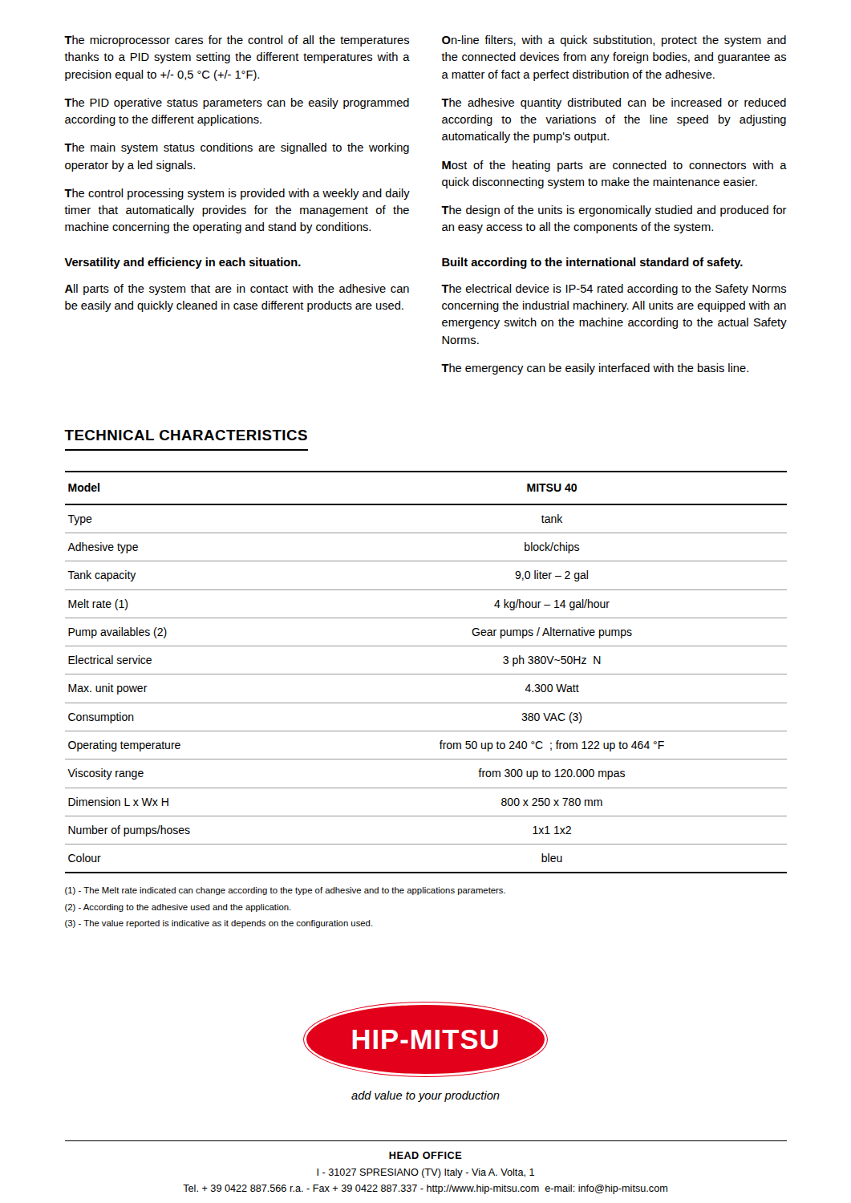The microprocessor cares for the control of all the temperatures thanks to a PID system setting the different temperatures with a precision equal to +/- 0,5 °C (+/- 1°F).
The PID operative status parameters can be easily programmed according to the different applications.
The main system status conditions are signalled to the working operator by a led signals.
The control processing system is provided with a weekly and daily timer that automatically provides for the management of the machine concerning the operating and stand by conditions.
Versatility and efficiency in each situation.
All parts of the system that are in contact with the adhesive can be easily and quickly cleaned in case different products are used.
On-line filters, with a quick substitution, protect the system and the connected devices from any foreign bodies, and guarantee as a matter of fact a perfect distribution of the adhesive.
The adhesive quantity distributed can be increased or reduced according to the variations of the line speed by adjusting automatically the pump's output.
Most of the heating parts are connected to connectors with a quick disconnecting system to make the maintenance easier.
The design of the units is ergonomically studied and produced for an easy access to all the components of the system.
Built according to the international standard of safety.
The electrical device is IP-54 rated according to the Safety Norms concerning the industrial machinery. All units are equipped with an emergency switch on the machine according to the actual Safety Norms.
The emergency can be easily interfaced with the basis line.
TECHNICAL CHARACTERISTICS
| Model | MITSU 40 |
| --- | --- |
| Type | tank |
| Adhesive type | block/chips |
| Tank capacity | 9,0 liter – 2 gal |
| Melt rate (1) | 4 kg/hour – 14 gal/hour |
| Pump availables (2) | Gear pumps / Alternative pumps |
| Electrical service | 3 ph 380V~50Hz N |
| Max. unit power | 4.300 Watt |
| Consumption | 380 VAC (3) |
| Operating temperature | from 50 up to 240 °C ; from 122 up to 464 °F |
| Viscosity range | from 300 up to 120.000 mpas |
| Dimension L x Wx H | 800 x 250 x 780 mm |
| Number of pumps/hoses | 1x1 1x2 |
| Colour | bleu |
(1) - The Melt rate indicated can change according to the type of adhesive and to the applications parameters.
(2) - According to the adhesive used and the application.
(3) - The value reported is indicative as it depends on the configuration used.
HIP-MITSU
add value to your production
HEAD OFFICE
I - 31027 SPRESIANO (TV) Italy - Via A. Volta, 1
Tel. + 39 0422 887.566 r.a. - Fax + 39 0422 887.337 - http://www.hip-mitsu.com e-mail: info@hip-mitsu.com